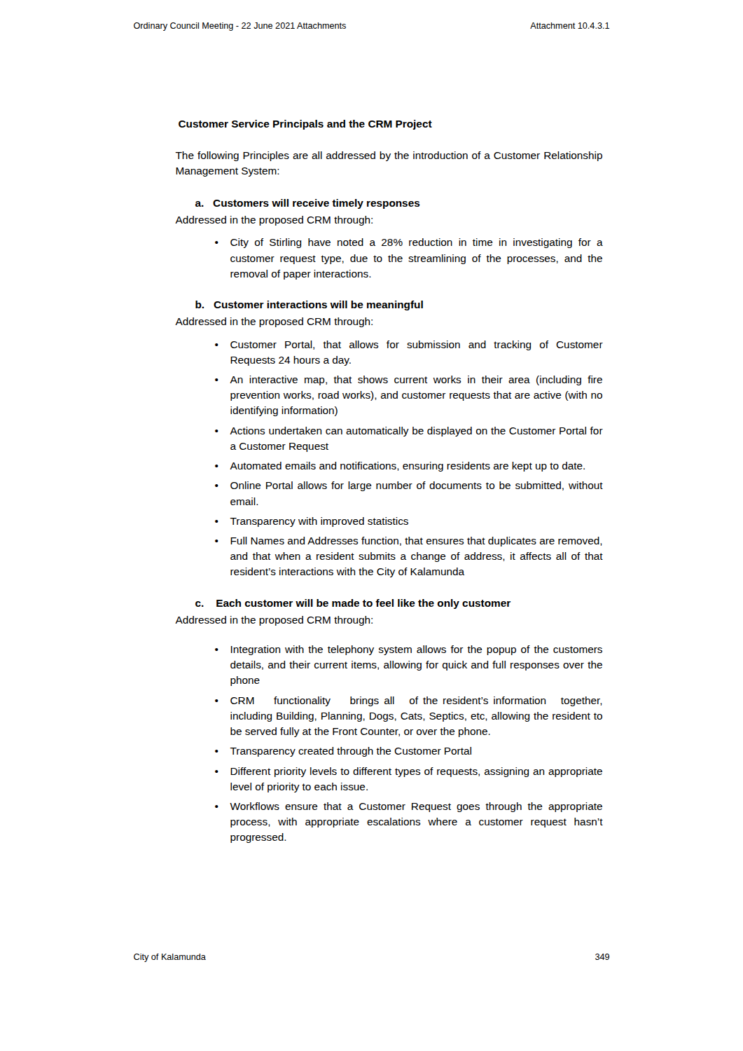Ordinary Council Meeting - 22 June 2021 Attachments
Attachment 10.4.3.1
Customer Service Principals and the CRM Project
The following Principles are all addressed by the introduction of a Customer Relationship Management System:
a. Customers will receive timely responses
Addressed in the proposed CRM through:
City of Stirling have noted a 28% reduction in time in investigating for a customer request type, due to the streamlining of the processes, and the removal of paper interactions.
b. Customer interactions will be meaningful
Addressed in the proposed CRM through:
Customer Portal, that allows for submission and tracking of Customer Requests 24 hours a day.
An interactive map, that shows current works in their area (including fire prevention works, road works), and customer requests that are active (with no identifying information)
Actions undertaken can automatically be displayed on the Customer Portal for a Customer Request
Automated emails and notifications, ensuring residents are kept up to date.
Online Portal allows for large number of documents to be submitted, without email.
Transparency with improved statistics
Full Names and Addresses function, that ensures that duplicates are removed, and that when a resident submits a change of address, it affects all of that resident’s interactions with the City of Kalamunda
c. Each customer will be made to feel like the only customer
Addressed in the proposed CRM through:
Integration with the telephony system allows for the popup of the customers details, and their current items, allowing for quick and full responses over the phone
CRM functionality brings all of the resident’s information together, including Building, Planning, Dogs, Cats, Septics, etc, allowing the resident to be served fully at the Front Counter, or over the phone.
Transparency created through the Customer Portal
Different priority levels to different types of requests, assigning an appropriate level of priority to each issue.
Workflows ensure that a Customer Request goes through the appropriate process, with appropriate escalations where a customer request hasn’t progressed.
City of Kalamunda
349